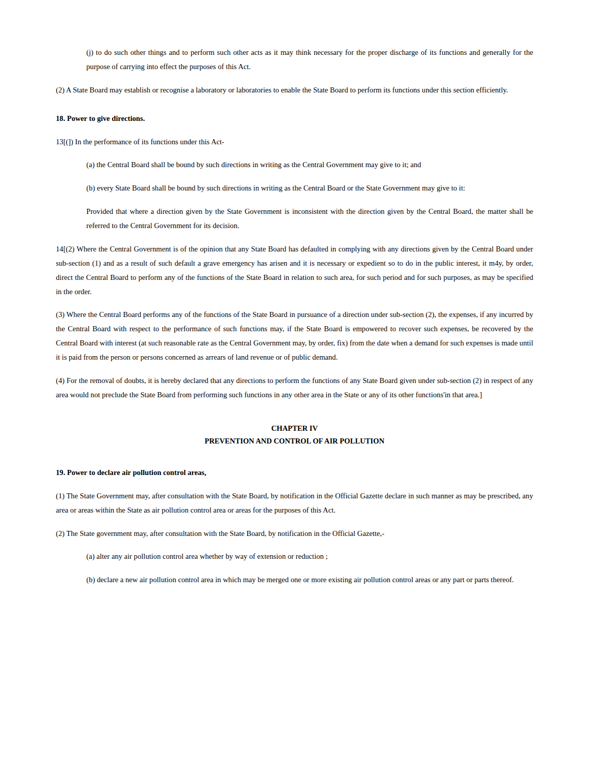(j) to do such other things and to perform such other acts as it may think necessary for the proper discharge of its functions and generally for the purpose of carrying into effect the purposes of this Act.
(2) A State Board may establish or recognise a laboratory or laboratories to enable the State Board to perform its functions under this section efficiently.
18. Power to give directions.
13[(]) In the performance of its functions under this Act-
(a) the Central Board shall be bound by such directions in writing as the Central Government may give to it; and
(b) every State Board shall be bound by such directions in writing as the Central Board or the State Government may give to it:
Provided that where a direction given by the State Government is inconsistent with the direction given by the Central Board, the matter shall be referred to the Central Government for its decision.
14[(2) Where the Central Government is of the opinion that any State Board has defaulted in complying with any directions given by the Central Board under sub-section (1) and as a result of such default a grave emergency has arisen and it is necessary or expedient so to do in the public interest, it m4y, by order, direct the Central Board to perform any of the functions of the State Board in relation to such area, for such period and for such purposes, as may be specified in the order.
(3) Where the Central Board performs any of the functions of the State Board in pursuance of a direction under sub-section (2), the expenses, if any incurred by the Central Board with respect to the performance of such functions may, if the State Board is empowered to recover such expenses, be recovered by the Central Board with interest (at such reasonable rate as the Central Government may, by order, fix) from the date when a demand for such expenses is made until it is paid from the person or persons concerned as arrears of land revenue or of public demand.
(4) For the removal of doubts, it is hereby declared that any directions to perform the functions of any State Board given under sub-section (2) in respect of any area would not preclude the State Board from performing such functions in any other area in the State or any of its other functions'in that area.]
CHAPTER IV
PREVENTION AND CONTROL OF AIR POLLUTION
19. Power to declare air pollution control areas,
(1) The State Government may, after consultation with the State Board, by notification in the Official Gazette declare in such manner as may be prescribed, any area or areas within the State as air pollution control area or areas for the purposes of this Act.
(2) The State government may, after consultation with the State Board, by notification in the Official Gazette,-
(a) alter any air pollution control area whether by way of extension or reduction ;
(b) declare a new air pollution control area in which may be merged one or more existing air pollution control areas or any part or parts thereof.